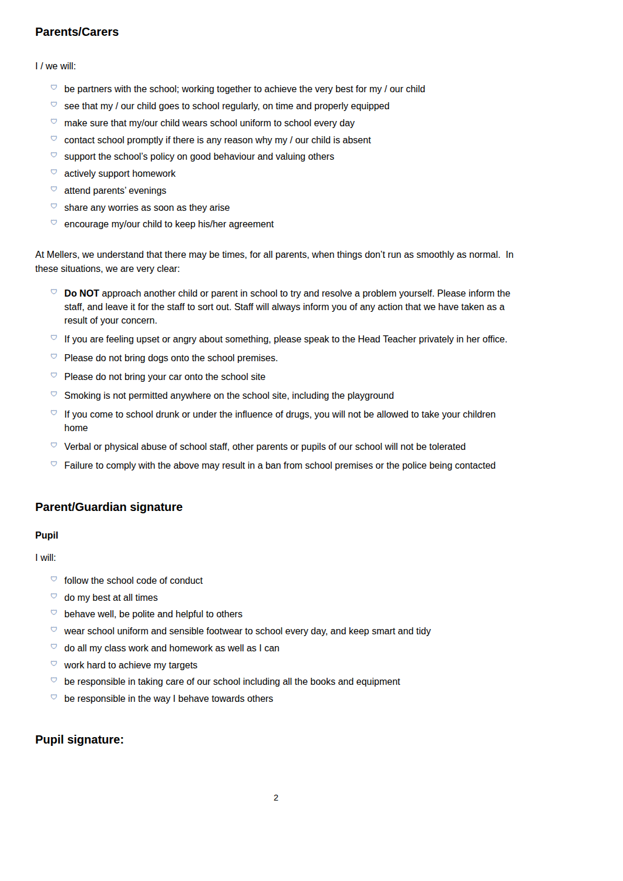Parents/Carers
I / we will:
be partners with the school; working together to achieve the very best for my / our child
see that my / our child goes to school regularly, on time and properly equipped
make sure that my/our child wears school uniform to school every day
contact school promptly if there is any reason why my / our child is absent
support the school’s policy on good behaviour and valuing others
actively support homework
attend parents’ evenings
share any worries as soon as they arise
encourage my/our child to keep his/her agreement
At Mellers, we understand that there may be times, for all parents, when things don’t run as smoothly as normal. In these situations, we are very clear:
Do NOT approach another child or parent in school to try and resolve a problem yourself. Please inform the staff, and leave it for the staff to sort out. Staff will always inform you of any action that we have taken as a result of your concern.
If you are feeling upset or angry about something, please speak to the Head Teacher privately in her office.
Please do not bring dogs onto the school premises.
Please do not bring your car onto the school site
Smoking is not permitted anywhere on the school site, including the playground
If you come to school drunk or under the influence of drugs, you will not be allowed to take your children home
Verbal or physical abuse of school staff, other parents or pupils of our school will not be tolerated
Failure to comply with the above may result in a ban from school premises or the police being contacted
Parent/Guardian signature
Pupil
I will:
follow the school code of conduct
do my best at all times
behave well, be polite and helpful to others
wear school uniform and sensible footwear to school every day, and keep smart and tidy
do all my class work and homework as well as I can
work hard to achieve my targets
be responsible in taking care of our school including all the books and equipment
be responsible in the way I behave towards others
Pupil signature:
2